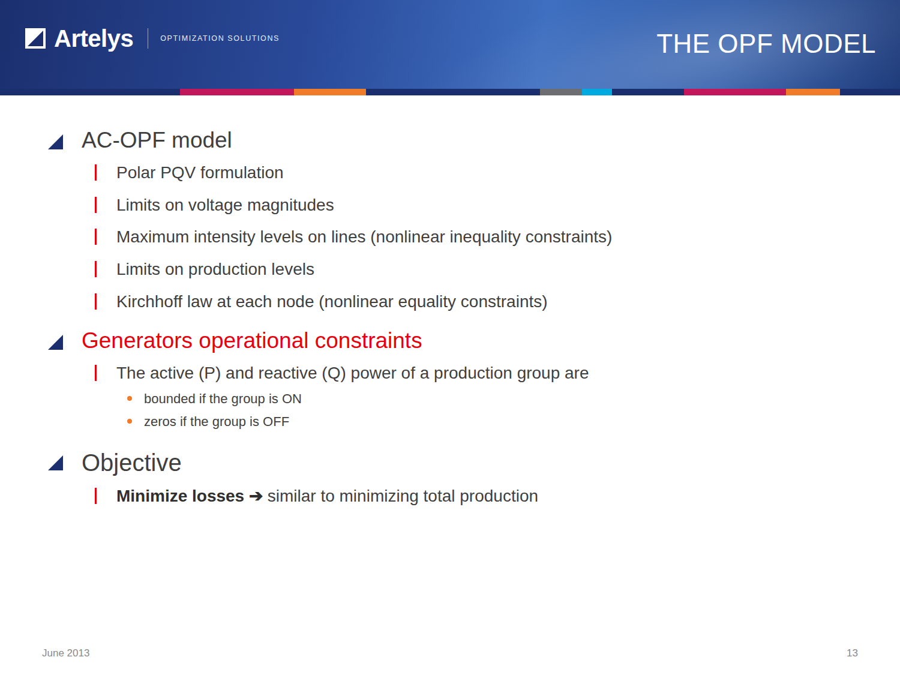Artelys
Optimization Solutions
THE OPF MODEL
AC-OPF model
Polar PQV formulation
Limits on voltage magnitudes
Maximum intensity levels on lines (nonlinear inequality constraints)
Limits on production levels
Kirchhoff law at each node (nonlinear equality constraints)
Generators operational constraints
The active (P) and reactive (Q) power of a production group are
bounded if the group is ON
zeros if the group is OFF
Objective
Minimize losses ➔ similar to minimizing total production
June 2013
13